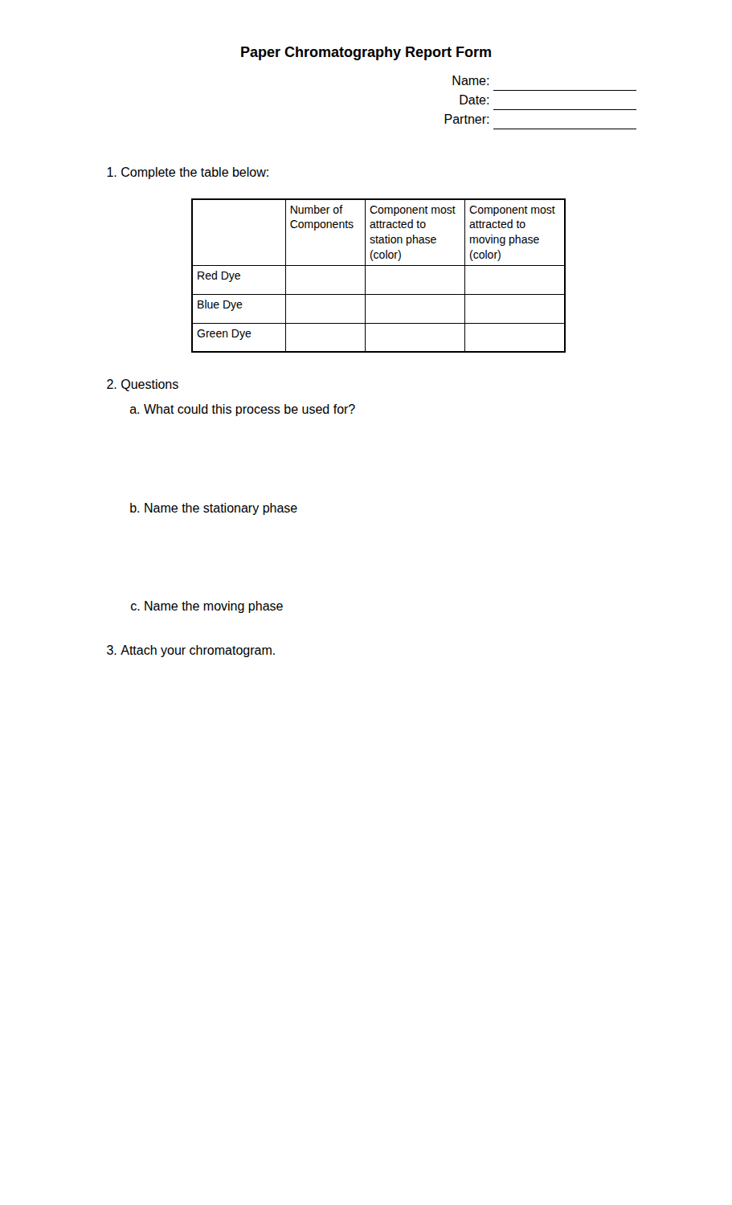Paper Chromatography Report Form
Name:
Date:
Partner:
Complete the table below:
| | Number of Components | Component most attracted to station phase (color) | Component most attracted to moving phase (color) |
| --- | --- | --- | --- |
| Red Dye | | | |
| Blue Dye | | | |
| Green Dye | | | |
Questions
What could this process be used for?
Name the stationary phase
Name the moving phase
Attach your chromatogram.